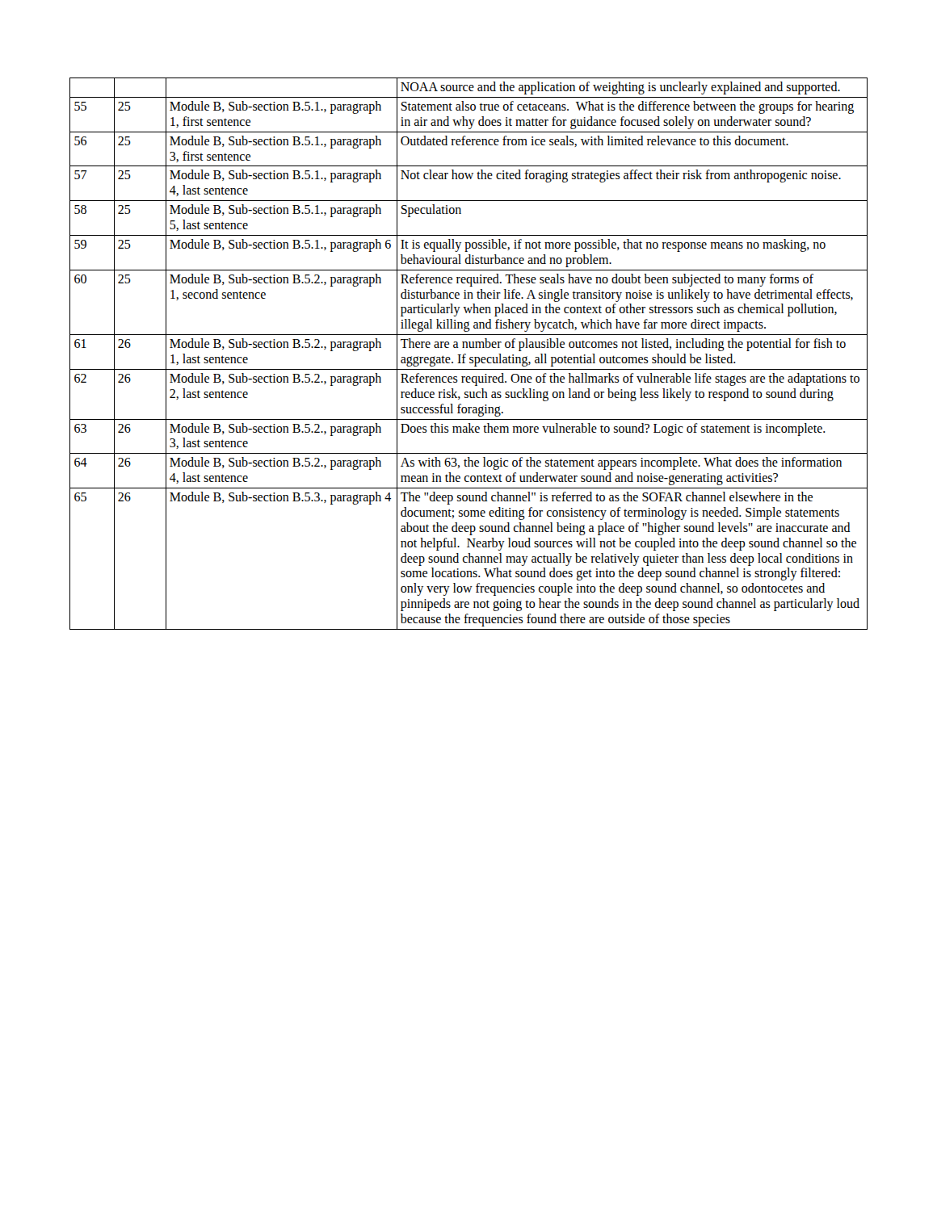| | | | NOAA source and the application of weighting is unclearly explained and supported. |
| 55 | 25 | Module B, Sub-section B.5.1., paragraph 1, first sentence | Statement also true of cetaceans. What is the difference between the groups for hearing in air and why does it matter for guidance focused solely on underwater sound? |
| 56 | 25 | Module B, Sub-section B.5.1., paragraph 3, first sentence | Outdated reference from ice seals, with limited relevance to this document. |
| 57 | 25 | Module B, Sub-section B.5.1., paragraph 4, last sentence | Not clear how the cited foraging strategies affect their risk from anthropogenic noise. |
| 58 | 25 | Module B, Sub-section B.5.1., paragraph 5, last sentence | Speculation |
| 59 | 25 | Module B, Sub-section B.5.1., paragraph 6 | It is equally possible, if not more possible, that no response means no masking, no behavioural disturbance and no problem. |
| 60 | 25 | Module B, Sub-section B.5.2., paragraph 1, second sentence | Reference required. These seals have no doubt been subjected to many forms of disturbance in their life. A single transitory noise is unlikely to have detrimental effects, particularly when placed in the context of other stressors such as chemical pollution, illegal killing and fishery bycatch, which have far more direct impacts. |
| 61 | 26 | Module B, Sub-section B.5.2., paragraph 1, last sentence | There are a number of plausible outcomes not listed, including the potential for fish to aggregate. If speculating, all potential outcomes should be listed. |
| 62 | 26 | Module B, Sub-section B.5.2., paragraph 2, last sentence | References required. One of the hallmarks of vulnerable life stages are the adaptations to reduce risk, such as suckling on land or being less likely to respond to sound during successful foraging. |
| 63 | 26 | Module B, Sub-section B.5.2., paragraph 3, last sentence | Does this make them more vulnerable to sound? Logic of statement is incomplete. |
| 64 | 26 | Module B, Sub-section B.5.2., paragraph 4, last sentence | As with 63, the logic of the statement appears incomplete. What does the information mean in the context of underwater sound and noise-generating activities? |
| 65 | 26 | Module B, Sub-section B.5.3., paragraph 4 | The "deep sound channel" is referred to as the SOFAR channel elsewhere in the document; some editing for consistency of terminology is needed. Simple statements about the deep sound channel being a place of "higher sound levels" are inaccurate and not helpful. Nearby loud sources will not be coupled into the deep sound channel so the deep sound channel may actually be relatively quieter than less deep local conditions in some locations. What sound does get into the deep sound channel is strongly filtered: only very low frequencies couple into the deep sound channel, so odontocetes and pinnipeds are not going to hear the sounds in the deep sound channel as particularly loud because the frequencies found there are outside of those species |